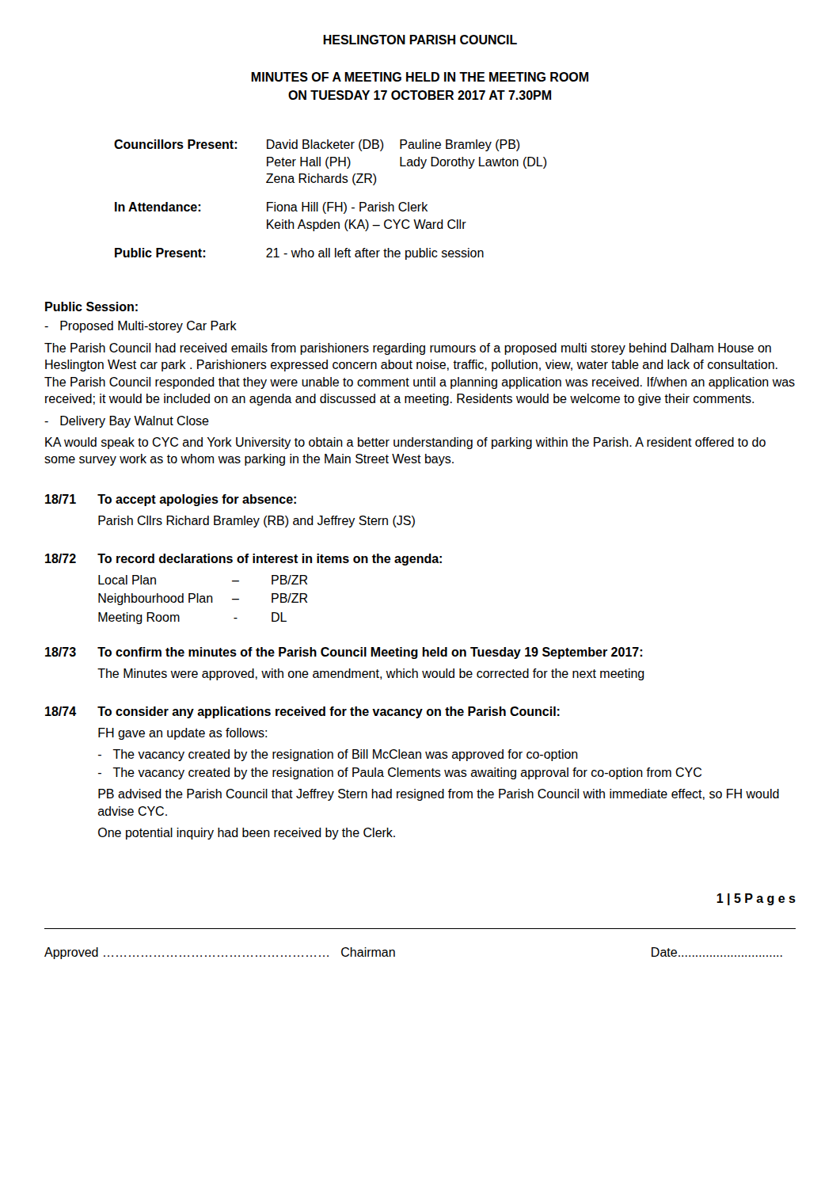HESLINGTON PARISH COUNCIL
MINUTES OF A MEETING HELD IN THE MEETING ROOM
ON TUESDAY 17 OCTOBER 2017 AT 7.30PM
| Councillors Present: | David Blacketer (DB) Peter Hall (PH) Zena Richards (ZR) | Pauline Bramley (PB) Lady Dorothy Lawton (DL) |
| In Attendance: | Fiona Hill (FH) - Parish Clerk Keith Aspden (KA) – CYC Ward Cllr |
| Public Present: | 21 - who all left after the public session |
Public Session:
Proposed Multi-storey Car Park
The Parish Council had received emails from parishioners regarding rumours of a proposed multi storey behind Dalham House on Heslington West car park . Parishioners expressed concern about noise, traffic, pollution, view, water table and lack of consultation. The Parish Council responded that they were unable to comment until a planning application was received. If/when an application was received; it would be included on an agenda and discussed at a meeting. Residents would be welcome to give their comments.
Delivery Bay Walnut Close
KA would speak to CYC and York University to obtain a better understanding of parking within the Parish. A resident offered to do some survey work as to whom was parking in the Main Street West bays.
18/71
To accept apologies for absence:
Parish Cllrs Richard Bramley (RB) and Jeffrey Stern (JS)
18/72
To record declarations of interest in items on the agenda:
| Local Plan | – | PB/ZR |
| Neighbourhood Plan | – | PB/ZR |
| Meeting Room | - | DL |
18/73
To confirm the minutes of the Parish Council Meeting held on Tuesday 19 September 2017:
The Minutes were approved, with one amendment, which would be corrected for the next meeting
18/74
To consider any applications received for the vacancy on the Parish Council:
FH gave an update as follows:
The vacancy created by the resignation of Bill McClean was approved for co-option
The vacancy created by the resignation of Paula Clements was awaiting approval for co-option from CYC
PB advised the Parish Council that Jeffrey Stern had resigned from the Parish Council with immediate effect, so FH would advise CYC.
One potential inquiry had been received by the Clerk.
1 | 5 P a g e s
Approved ……………………………………………… Chairman
Date..............................